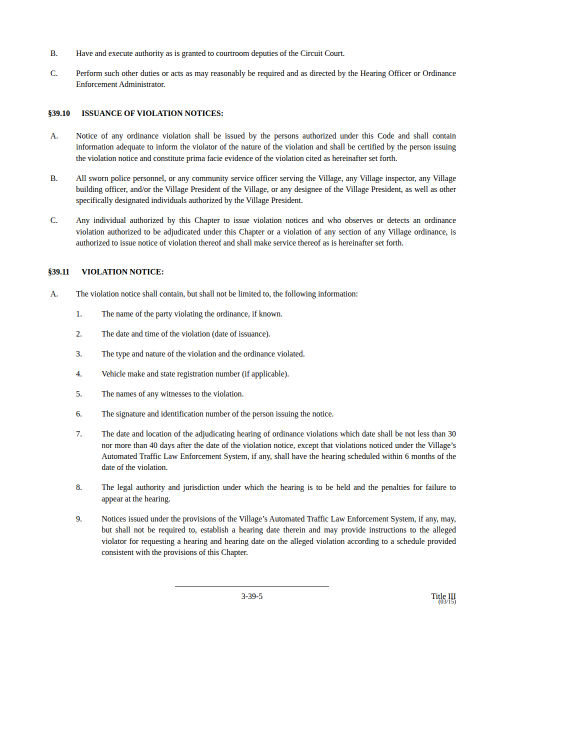B.
Have and execute authority as is granted to courtroom deputies of the Circuit Court.
C.
Perform such other duties or acts as may reasonably be required and as directed by the Hearing Officer or Ordinance Enforcement Administrator.
§39.10 ISSUANCE OF VIOLATION NOTICES:
A.
Notice of any ordinance violation shall be issued by the persons authorized under this Code and shall contain information adequate to inform the violator of the nature of the violation and shall be certified by the person issuing the violation notice and constitute prima facie evidence of the violation cited as hereinafter set forth.
B.
All sworn police personnel, or any community service officer serving the Village, any Village inspector, any Village building officer, and/or the Village President of the Village, or any designee of the Village President, as well as other specifically designated individuals authorized by the Village President.
C.
Any individual authorized by this Chapter to issue violation notices and who observes or detects an ordinance violation authorized to be adjudicated under this Chapter or a violation of any section of any Village ordinance, is authorized to issue notice of violation thereof and shall make service thereof as is hereinafter set forth.
§39.11 VIOLATION NOTICE:
A.
The violation notice shall contain, but shall not be limited to, the following information:
1.
The name of the party violating the ordinance, if known.
2.
The date and time of the violation (date of issuance).
3.
The type and nature of the violation and the ordinance violated.
4.
Vehicle make and state registration number (if applicable).
5.
The names of any witnesses to the violation.
6.
The signature and identification number of the person issuing the notice.
7.
The date and location of the adjudicating hearing of ordinance violations which date shall be not less than 30 nor more than 40 days after the date of the violation notice, except that violations noticed under the Village’s Automated Traffic Law Enforcement System, if any, shall have the hearing scheduled within 6 months of the date of the violation.
8.
The legal authority and jurisdiction under which the hearing is to be held and the penalties for failure to appear at the hearing.
9.
Notices issued under the provisions of the Village’s Automated Traffic Law Enforcement System, if any, may, but shall not be required to, establish a hearing date therein and may provide instructions to the alleged violator for requesting a hearing and hearing date on the alleged violation according to a schedule provided consistent with the provisions of this Chapter.
3-39-5
Title III
(03/15)